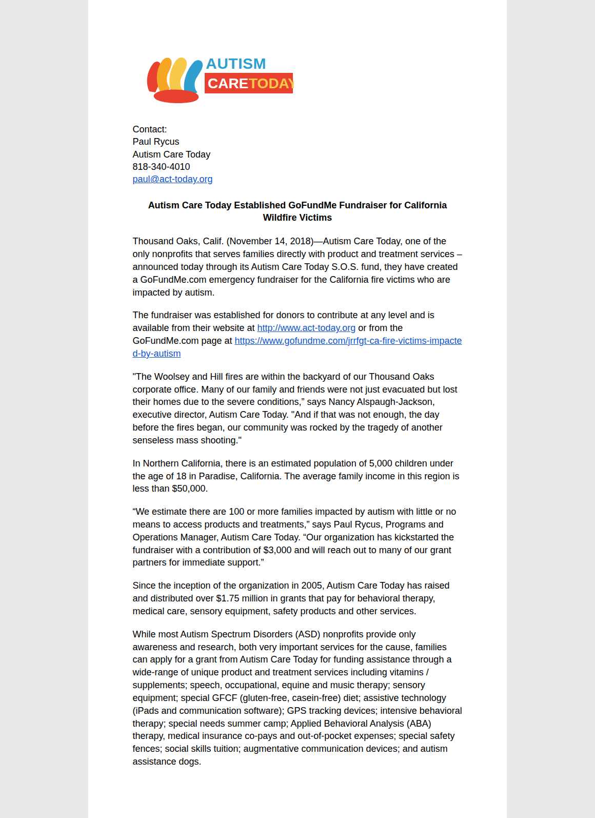AUTISM CARE TODAY
Contact:
Paul Rycus
Autism Care Today
818-340-4010
paul@act-today.org
Autism Care Today Established GoFundMe Fundraiser for California Wildfire Victims
Thousand Oaks, Calif. (November 14, 2018)—Autism Care Today, one of the only nonprofits that serves families directly with product and treatment services – announced today through its Autism Care Today S.O.S. fund, they have created a GoFundMe.com emergency fundraiser for the California fire victims who are impacted by autism.
The fundraiser was established for donors to contribute at any level and is available from their website at http://www.act-today.org or from the GoFundMe.com page at https://www.gofundme.com/jrrfgt-ca-fire-victims-impacted-by-autism
"The Woolsey and Hill fires are within the backyard of our Thousand Oaks corporate office. Many of our family and friends were not just evacuated but lost their homes due to the severe conditions,” says Nancy Alspaugh-Jackson, executive director, Autism Care Today. "And if that was not enough, the day before the fires began, our community was rocked by the tragedy of another senseless mass shooting."
In Northern California, there is an estimated population of 5,000 children under the age of 18 in Paradise, California. The average family income in this region is less than $50,000.
“We estimate there are 100 or more families impacted by autism with little or no means to access products and treatments,” says Paul Rycus, Programs and Operations Manager, Autism Care Today. “Our organization has kickstarted the fundraiser with a contribution of $3,000 and will reach out to many of our grant partners for immediate support.”
Since the inception of the organization in 2005, Autism Care Today has raised and distributed over $1.75 million in grants that pay for behavioral therapy, medical care, sensory equipment, safety products and other services.
While most Autism Spectrum Disorders (ASD) nonprofits provide only awareness and research, both very important services for the cause, families can apply for a grant from Autism Care Today for funding assistance through a wide-range of unique product and treatment services including vitamins / supplements; speech, occupational, equine and music therapy; sensory equipment; special GFCF (gluten-free, casein-free) diet; assistive technology (iPads and communication software); GPS tracking devices; intensive behavioral therapy; special needs summer camp; Applied Behavioral Analysis (ABA) therapy, medical insurance co-pays and out-of-pocket expenses; special safety fences; social skills tuition; augmentative communication devices; and autism assistance dogs.